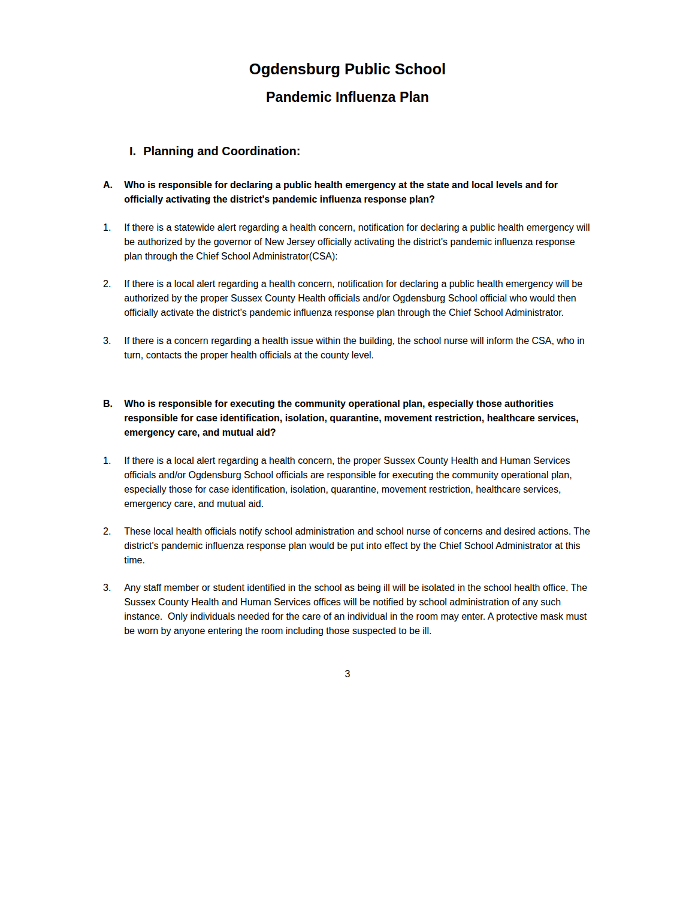Ogdensburg Public School
Pandemic Influenza Plan
I. Planning and Coordination:
A. Who is responsible for declaring a public health emergency at the state and local levels and for officially activating the district's pandemic influenza response plan?
1. If there is a statewide alert regarding a health concern, notification for declaring a public health emergency will be authorized by the governor of New Jersey officially activating the district's pandemic influenza response plan through the Chief School Administrator(CSA):
2. If there is a local alert regarding a health concern, notification for declaring a public health emergency will be authorized by the proper Sussex County Health officials and/or Ogdensburg School official who would then officially activate the district's pandemic influenza response plan through the Chief School Administrator.
3. If there is a concern regarding a health issue within the building, the school nurse will inform the CSA, who in turn, contacts the proper health officials at the county level.
B. Who is responsible for executing the community operational plan, especially those authorities responsible for case identification, isolation, quarantine, movement restriction, healthcare services, emergency care, and mutual aid?
1. If there is a local alert regarding a health concern, the proper Sussex County Health and Human Services officials and/or Ogdensburg School officials are responsible for executing the community operational plan, especially those for case identification, isolation, quarantine, movement restriction, healthcare services, emergency care, and mutual aid.
2. These local health officials notify school administration and school nurse of concerns and desired actions. The district's pandemic influenza response plan would be put into effect by the Chief School Administrator at this time.
3. Any staff member or student identified in the school as being ill will be isolated in the school health office. The Sussex County Health and Human Services offices will be notified by school administration of any such instance. Only individuals needed for the care of an individual in the room may enter. A protective mask must be worn by anyone entering the room including those suspected to be ill.
3